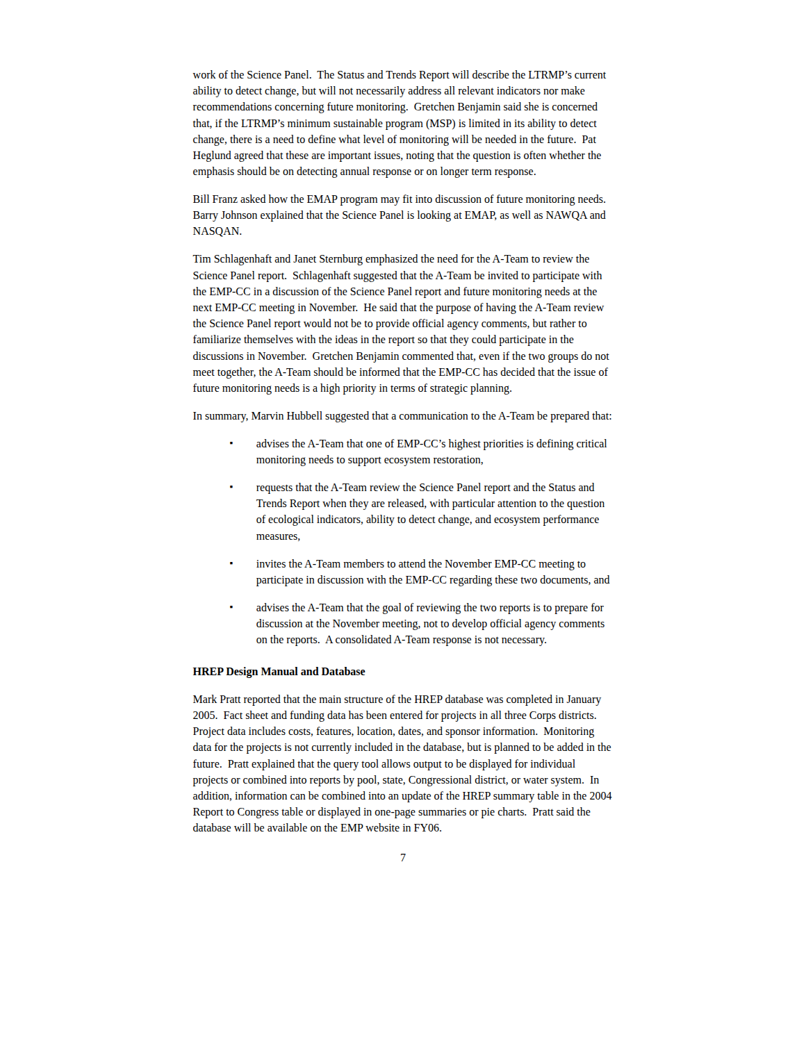work of the Science Panel. The Status and Trends Report will describe the LTRMP’s current ability to detect change, but will not necessarily address all relevant indicators nor make recommendations concerning future monitoring. Gretchen Benjamin said she is concerned that, if the LTRMP’s minimum sustainable program (MSP) is limited in its ability to detect change, there is a need to define what level of monitoring will be needed in the future. Pat Heglund agreed that these are important issues, noting that the question is often whether the emphasis should be on detecting annual response or on longer term response.
Bill Franz asked how the EMAP program may fit into discussion of future monitoring needs. Barry Johnson explained that the Science Panel is looking at EMAP, as well as NAWQA and NASQAN.
Tim Schlagenhaft and Janet Sternburg emphasized the need for the A-Team to review the Science Panel report. Schlagenhaft suggested that the A-Team be invited to participate with the EMP-CC in a discussion of the Science Panel report and future monitoring needs at the next EMP-CC meeting in November. He said that the purpose of having the A-Team review the Science Panel report would not be to provide official agency comments, but rather to familiarize themselves with the ideas in the report so that they could participate in the discussions in November. Gretchen Benjamin commented that, even if the two groups do not meet together, the A-Team should be informed that the EMP-CC has decided that the issue of future monitoring needs is a high priority in terms of strategic planning.
In summary, Marvin Hubbell suggested that a communication to the A-Team be prepared that:
advises the A-Team that one of EMP-CC’s highest priorities is defining critical monitoring needs to support ecosystem restoration,
requests that the A-Team review the Science Panel report and the Status and Trends Report when they are released, with particular attention to the question of ecological indicators, ability to detect change, and ecosystem performance measures,
invites the A-Team members to attend the November EMP-CC meeting to participate in discussion with the EMP-CC regarding these two documents, and
advises the A-Team that the goal of reviewing the two reports is to prepare for discussion at the November meeting, not to develop official agency comments on the reports. A consolidated A-Team response is not necessary.
HREP Design Manual and Database
Mark Pratt reported that the main structure of the HREP database was completed in January 2005. Fact sheet and funding data has been entered for projects in all three Corps districts. Project data includes costs, features, location, dates, and sponsor information. Monitoring data for the projects is not currently included in the database, but is planned to be added in the future. Pratt explained that the query tool allows output to be displayed for individual projects or combined into reports by pool, state, Congressional district, or water system. In addition, information can be combined into an update of the HREP summary table in the 2004 Report to Congress table or displayed in one-page summaries or pie charts. Pratt said the database will be available on the EMP website in FY06.
7